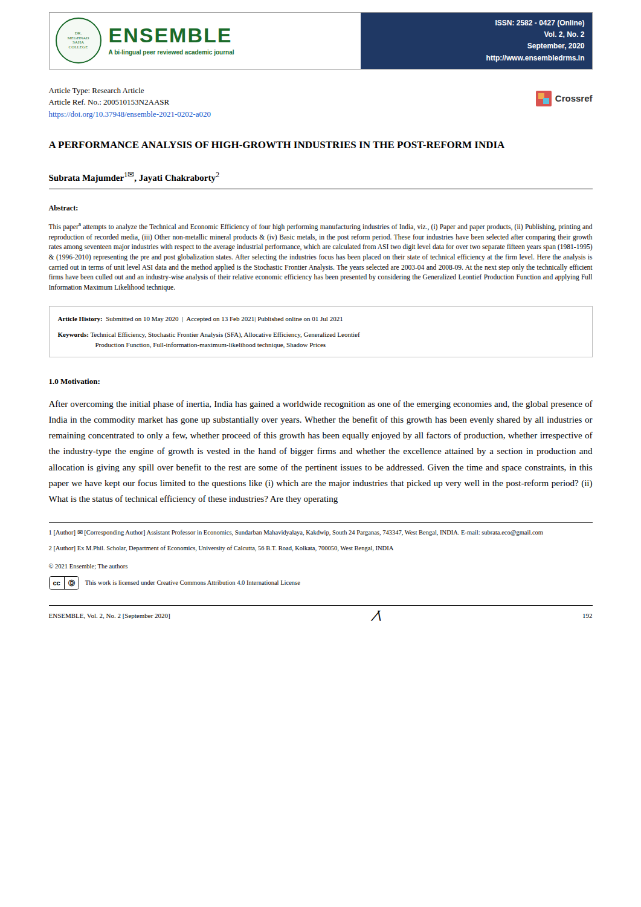DR.
MEGHNAD
SAHA
COLLEGE
ENSEMBLE
A bi-lingual peer reviewed academic journal
ISSN: 2582 - 0427 (Online)
Vol. 2, No. 2
September, 2020
http://www.ensembledrms.in
Article Type: Research Article
Article Ref. No.: 200510153N2AASR
https://doi.org/10.37948/ensemble-2021-0202-a020
Crossref
A Performance Analysis of High-Growth Industries in the Post-Reform India
Subrata Majumder1✉, Jayati Chakraborty2
Abstract:
This papera attempts to analyze the Technical and Economic Efficiency of four high performing manufacturing industries of India, viz., (i) Paper and paper products, (ii) Publishing, printing and reproduction of recorded media, (iii) Other non-metallic mineral products & (iv) Basic metals, in the post reform period. These four industries have been selected after comparing their growth rates among seventeen major industries with respect to the average industrial performance, which are calculated from ASI two digit level data for over two separate fifteen years span (1981-1995) & (1996-2010) representing the pre and post globalization states. After selecting the industries focus has been placed on their state of technical efficiency at the firm level. Here the analysis is carried out in terms of unit level ASI data and the method applied is the Stochastic Frontier Analysis. The years selected are 2003-04 and 2008-09. At the next step only the technically efficient firms have been culled out and an industry-wise analysis of their relative economic efficiency has been presented by considering the Generalized Leontief Production Function and applying Full Information Maximum Likelihood technique.
Article History: Submitted on 10 May 2020 | Accepted on 13 Feb 2021| Published online on 01 Jul 2021
Keywords: Technical Efficiency, Stochastic Frontier Analysis (SFA), Allocative Efficiency, Generalized Leontief Production Function, Full-information-maximum-likelihood technique, Shadow Prices
1.0 Motivation:
After overcoming the initial phase of inertia, India has gained a worldwide recognition as one of the emerging economies and, the global presence of India in the commodity market has gone up substantially over years. Whether the benefit of this growth has been evenly shared by all industries or remaining concentrated to only a few, whether proceed of this growth has been equally enjoyed by all factors of production, whether irrespective of the industry-type the engine of growth is vested in the hand of bigger firms and whether the excellence attained by a section in production and allocation is giving any spill over benefit to the rest are some of the pertinent issues to be addressed. Given the time and space constraints, in this paper we have kept our focus limited to the questions like (i) which are the major industries that picked up very well in the post-reform period? (ii) What is the status of technical efficiency of these industries? Are they operating
1 [Author] ✉ [Corresponding Author] Assistant Professor in Economics, Sundarban Mahavidyalaya, Kakdwip, South 24 Parganas, 743347, West Bengal, INDIA. E-mail: subrata.eco@gmail.com
2 [Author] Ex M.Phil. Scholar, Department of Economics, University of Calcutta, 56 B.T. Road, Kolkata, 700050, West Bengal, INDIA
© 2021 Ensemble; The authors
ccⒹ This work is licensed under Creative Commons Attribution 4.0 International License
ENSEMBLE, Vol. 2, No. 2 [September 2020] ╱╲ 192